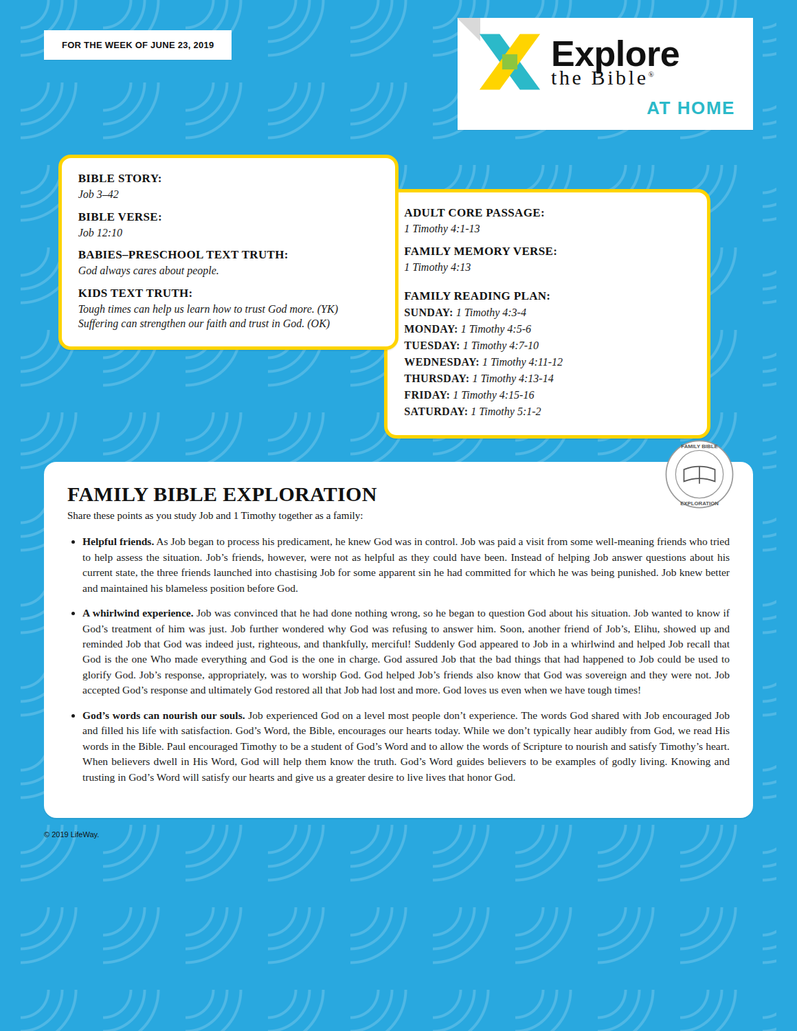FOR THE WEEK OF JUNE 23, 2019
Explore
the Bible®
AT HOME
BIBLE STORY:
Job 3–42
BIBLE VERSE:
Job 12:10
BABIES–PRESCHOOL TEXT TRUTH:
God always cares about people.
KIDS TEXT TRUTH:
Tough times can help us learn how to trust God more. (YK)
Suffering can strengthen our faith and trust in God. (OK)
ADULT CORE PASSAGE:
1 Timothy 4:1-13
FAMILY MEMORY VERSE:
1 Timothy 4:13
FAMILY READING PLAN:
SUNDAY: 1 Timothy 4:3-4
MONDAY: 1 Timothy 4:5-6
TUESDAY: 1 Timothy 4:7-10
WEDNESDAY: 1 Timothy 4:11-12
THURSDAY: 1 Timothy 4:13-14
FRIDAY: 1 Timothy 4:15-16
SATURDAY: 1 Timothy 5:1-2
FAMILY BIBLE EXPLORATION
FAMILY BIBLE EXPLORATION
Share these points as you study Job and 1 Timothy together as a family:
Helpful friends. As Job began to process his predicament, he knew God was in control. Job was paid a visit from some well-meaning friends who tried to help assess the situation. Job’s friends, however, were not as helpful as they could have been. Instead of helping Job answer questions about his current state, the three friends launched into chastising Job for some apparent sin he had committed for which he was being punished. Job knew better and maintained his blameless position before God.
A whirlwind experience. Job was convinced that he had done nothing wrong, so he began to question God about his situation. Job wanted to know if God’s treatment of him was just. Job further wondered why God was refusing to answer him. Soon, another friend of Job’s, Elihu, showed up and reminded Job that God was indeed just, righteous, and thankfully, merciful! Suddenly God appeared to Job in a whirlwind and helped Job recall that God is the one Who made everything and God is the one in charge. God assured Job that the bad things that had happened to Job could be used to glorify God. Job’s response, appropriately, was to worship God. God helped Job’s friends also know that God was sovereign and they were not. Job accepted God’s response and ultimately God restored all that Job had lost and more. God loves us even when we have tough times!
God’s words can nourish our souls. Job experienced God on a level most people don’t experience. The words God shared with Job encouraged Job and filled his life with satisfaction. God’s Word, the Bible, encourages our hearts today. While we don’t typically hear audibly from God, we read His words in the Bible. Paul encouraged Timothy to be a student of God’s Word and to allow the words of Scripture to nourish and satisfy Timothy’s heart. When believers dwell in His Word, God will help them know the truth. God’s Word guides believers to be examples of godly living. Knowing and trusting in God’s Word will satisfy our hearts and give us a greater desire to live lives that honor God.
© 2019 LifeWay.